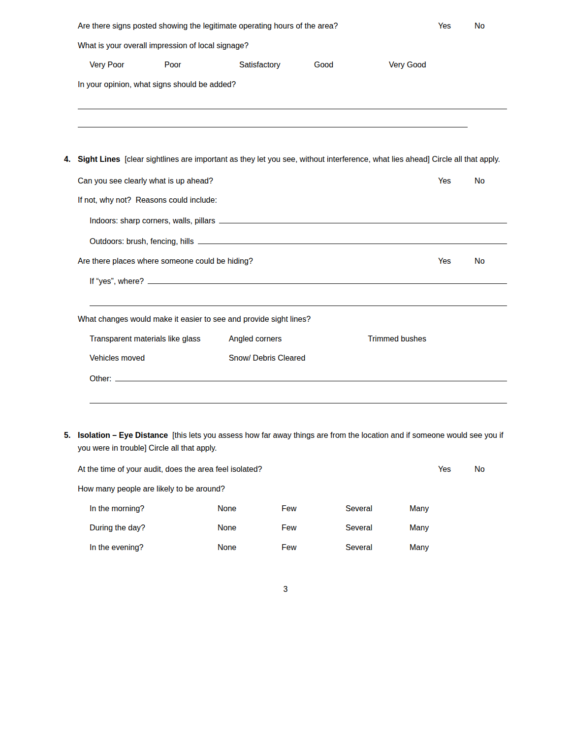Are there signs posted showing the legitimate operating hours of the area?
Yes No
What is your overall impression of local signage?
Very Poor Poor Satisfactory Good Very Good
In your opinion, what signs should be added?
4.
Sight Lines [clear sightlines are important as they let you see, without interference, what lies ahead] Circle all that apply.
Can you see clearly what is up ahead?
Yes No
If not, why not? Reasons could include:
Indoors: sharp corners, walls, pillars
Outdoors: brush, fencing, hills
Are there places where someone could be hiding?
Yes No
If “yes”, where?
What changes would make it easier to see and provide sight lines?
Transparent materials like glass
Angled corners
Trimmed bushes
Vehicles moved
Snow/ Debris Cleared
Other:
5.
Isolation – Eye Distance [this lets you assess how far away things are from the location and if someone would see you if you were in trouble] Circle all that apply.
At the time of your audit, does the area feel isolated?
Yes No
How many people are likely to be around?
In the morning?
None
Few
Several
Many
During the day?
None
Few
Several
Many
In the evening?
None
Few
Several
Many
3